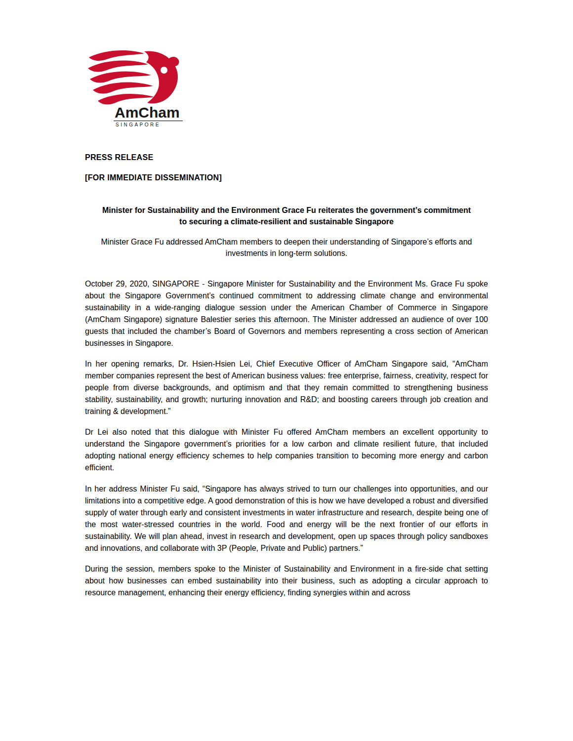AmCham SINGAPORE
PRESS RELEASE
[FOR IMMEDIATE DISSEMINATION]
Minister for Sustainability and the Environment Grace Fu reiterates the government’s commitment to securing a climate-resilient and sustainable Singapore
Minister Grace Fu addressed AmCham members to deepen their understanding of Singapore’s efforts and investments in long-term solutions.
October 29, 2020, SINGAPORE - Singapore Minister for Sustainability and the Environment Ms. Grace Fu spoke about the Singapore Government’s continued commitment to addressing climate change and environmental sustainability in a wide-ranging dialogue session under the American Chamber of Commerce in Singapore (AmCham Singapore) signature Balestier series this afternoon. The Minister addressed an audience of over 100 guests that included the chamber’s Board of Governors and members representing a cross section of American businesses in Singapore.
In her opening remarks, Dr. Hsien-Hsien Lei, Chief Executive Officer of AmCham Singapore said, “AmCham member companies represent the best of American business values: free enterprise, fairness, creativity, respect for people from diverse backgrounds, and optimism and that they remain committed to strengthening business stability, sustainability, and growth; nurturing innovation and R&D; and boosting careers through job creation and training & development.”
Dr Lei also noted that this dialogue with Minister Fu offered AmCham members an excellent opportunity to understand the Singapore government’s priorities for a low carbon and climate resilient future, that included adopting national energy efficiency schemes to help companies transition to becoming more energy and carbon efficient.
In her address Minister Fu said, “Singapore has always strived to turn our challenges into opportunities, and our limitations into a competitive edge. A good demonstration of this is how we have developed a robust and diversified supply of water through early and consistent investments in water infrastructure and research, despite being one of the most water-stressed countries in the world. Food and energy will be the next frontier of our efforts in sustainability. We will plan ahead, invest in research and development, open up spaces through policy sandboxes and innovations, and collaborate with 3P (People, Private and Public) partners.”
During the session, members spoke to the Minister of Sustainability and Environment in a fire-side chat setting about how businesses can embed sustainability into their business, such as adopting a circular approach to resource management, enhancing their energy efficiency, finding synergies within and across